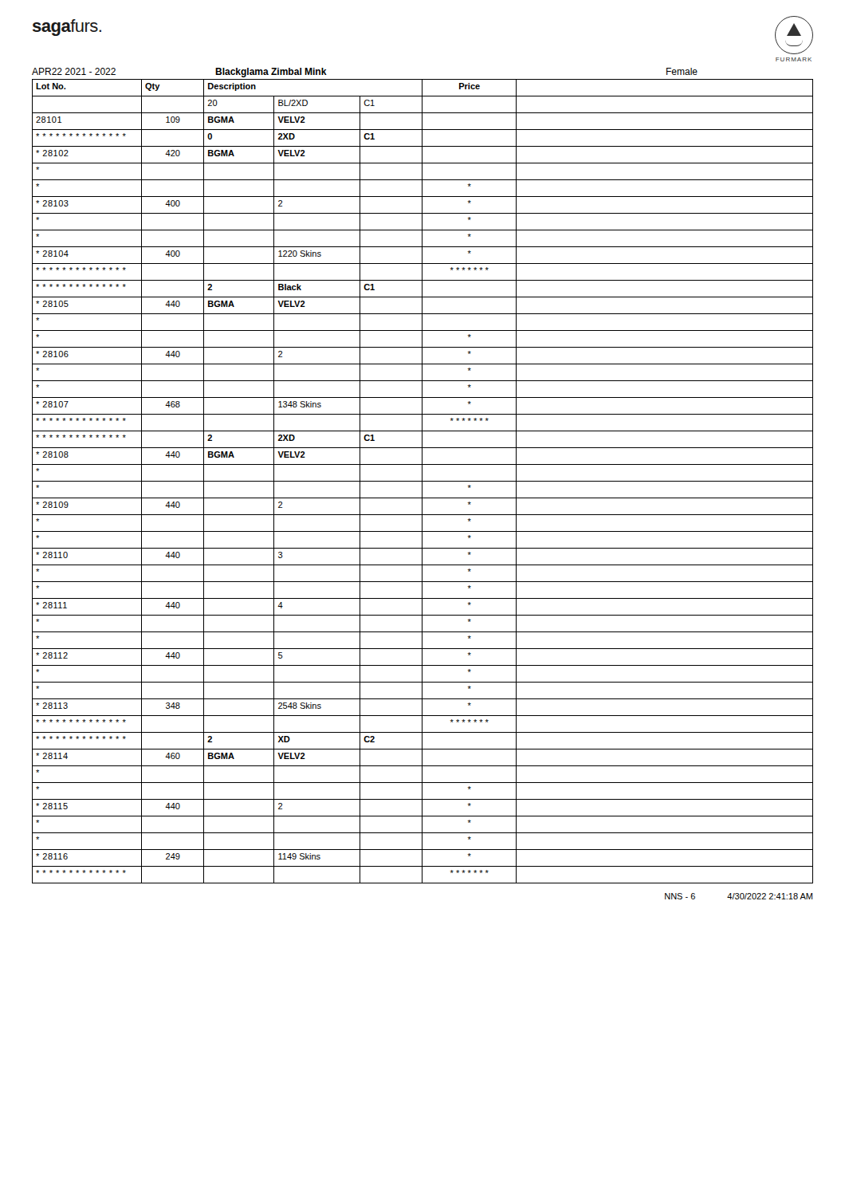saga furs.
FURMARK
APR22 2021 - 2022
Blackglama Zimbal Mink
Female
| Lot No. | Qty | Description | Price | |
| --- | --- | --- | --- | --- |
| | | 20 | BL/2XD | C1 | | |
| 28101 | 109 | BGMA | VELV2 | | | |
| * * * * * * * * * * * * * * | | 0 | 2XD | C1 | | |
| * 28102 | 420 | BGMA | VELV2 | | | |
| * | | | | | | |
| * | | | | | * | |
| * 28103 | 400 | | 2 | | * | |
| * | | | | | * | |
| * | | | | | * | |
| * 28104 | 400 | | 1220 Skins | | * | |
| * * * * * * * * * * * * * * | | | | | * * * * * * * | |
| * * * * * * * * * * * * * * | | 2 | Black | C1 | | |
| * 28105 | 440 | BGMA | VELV2 | | | |
| * | | | | | | |
| * | | | | | * | |
| * 28106 | 440 | | 2 | | * | |
| * | | | | | * | |
| * | | | | | * | |
| * 28107 | 468 | | 1348 Skins | | * | |
| * * * * * * * * * * * * * * | | | | | * * * * * * * | |
| * * * * * * * * * * * * * * | | 2 | 2XD | C1 | | |
| * 28108 | 440 | BGMA | VELV2 | | | |
| * | | | | | | |
| * | | | | | * | |
| * 28109 | 440 | | 2 | | * | |
| * | | | | | * | |
| * | | | | | * | |
| * 28110 | 440 | | 3 | | * | |
| * | | | | | * | |
| * | | | | | * | |
| * 28111 | 440 | | 4 | | * | |
| * | | | | | * | |
| * | | | | | * | |
| * 28112 | 440 | | 5 | | * | |
| * | | | | | * | |
| * | | | | | * | |
| * 28113 | 348 | | 2548 Skins | | * | |
| * * * * * * * * * * * * * * | | | | | * * * * * * * | |
| * * * * * * * * * * * * * * | | 2 | XD | C2 | | |
| * 28114 | 460 | BGMA | VELV2 | | | |
| * | | | | | | |
| * | | | | | * | |
| * 28115 | 440 | | 2 | | * | |
| * | | | | | * | |
| * | | | | | * | |
| * 28116 | 249 | | 1149 Skins | | * | |
| * * * * * * * * * * * * * * | | | | | * * * * * * * | |
NNS - 6
4/30/2022 2:41:18 AM